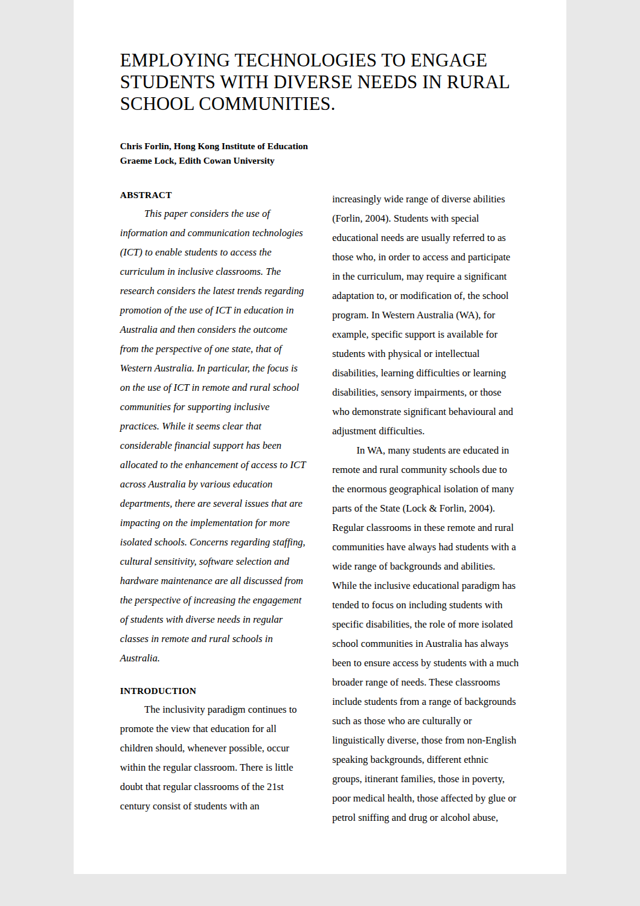EMPLOYING TECHNOLOGIES TO ENGAGE STUDENTS WITH DIVERSE NEEDS IN RURAL SCHOOL COMMUNITIES.
Chris Forlin, Hong Kong Institute of Education
Graeme Lock, Edith Cowan University
ABSTRACT
This paper considers the use of information and communication technologies (ICT) to enable students to access the curriculum in inclusive classrooms. The research considers the latest trends regarding promotion of the use of ICT in education in Australia and then considers the outcome from the perspective of one state, that of Western Australia. In particular, the focus is on the use of ICT in remote and rural school communities for supporting inclusive practices. While it seems clear that considerable financial support has been allocated to the enhancement of access to ICT across Australia by various education departments, there are several issues that are impacting on the implementation for more isolated schools. Concerns regarding staffing, cultural sensitivity, software selection and hardware maintenance are all discussed from the perspective of increasing the engagement of students with diverse needs in regular classes in remote and rural schools in Australia.
INTRODUCTION
The inclusivity paradigm continues to promote the view that education for all children should, whenever possible, occur within the regular classroom. There is little doubt that regular classrooms of the 21st century consist of students with an increasingly wide range of diverse abilities (Forlin, 2004). Students with special educational needs are usually referred to as those who, in order to access and participate in the curriculum, may require a significant adaptation to, or modification of, the school program. In Western Australia (WA), for example, specific support is available for students with physical or intellectual disabilities, learning difficulties or learning disabilities, sensory impairments, or those who demonstrate significant behavioural and adjustment difficulties.
In WA, many students are educated in remote and rural community schools due to the enormous geographical isolation of many parts of the State (Lock & Forlin, 2004). Regular classrooms in these remote and rural communities have always had students with a wide range of backgrounds and abilities. While the inclusive educational paradigm has tended to focus on including students with specific disabilities, the role of more isolated school communities in Australia has always been to ensure access by students with a much broader range of needs. These classrooms include students from a range of backgrounds such as those who are culturally or linguistically diverse, those from non-English speaking backgrounds, different ethnic groups, itinerant families, those in poverty, poor medical health, those affected by glue or petrol sniffing and drug or alcohol abuse,